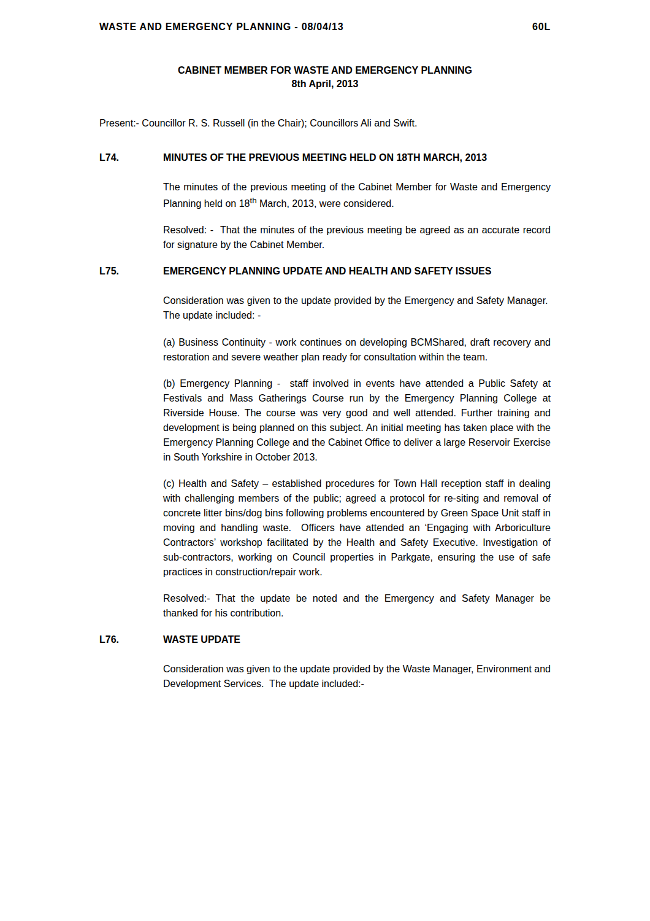WASTE AND EMERGENCY PLANNING - 08/04/13 60L
CABINET MEMBER FOR WASTE AND EMERGENCY PLANNING
8th April, 2013
Present:- Councillor R. S. Russell (in the Chair); Councillors Ali and Swift.
L74.
MINUTES OF THE PREVIOUS MEETING HELD ON 18TH MARCH, 2013
The minutes of the previous meeting of the Cabinet Member for Waste and Emergency Planning held on 18th March, 2013, were considered.
Resolved: - That the minutes of the previous meeting be agreed as an accurate record for signature by the Cabinet Member.
L75.
EMERGENCY PLANNING UPDATE AND HEALTH AND SAFETY ISSUES
Consideration was given to the update provided by the Emergency and Safety Manager. The update included: -
(a) Business Continuity - work continues on developing BCMShared, draft recovery and restoration and severe weather plan ready for consultation within the team.
(b) Emergency Planning - staff involved in events have attended a Public Safety at Festivals and Mass Gatherings Course run by the Emergency Planning College at Riverside House. The course was very good and well attended. Further training and development is being planned on this subject. An initial meeting has taken place with the Emergency Planning College and the Cabinet Office to deliver a large Reservoir Exercise in South Yorkshire in October 2013.
(c) Health and Safety – established procedures for Town Hall reception staff in dealing with challenging members of the public; agreed a protocol for re-siting and removal of concrete litter bins/dog bins following problems encountered by Green Space Unit staff in moving and handling waste. Officers have attended an ‘Engaging with Arboriculture Contractors’ workshop facilitated by the Health and Safety Executive. Investigation of sub-contractors, working on Council properties in Parkgate, ensuring the use of safe practices in construction/repair work.
Resolved:- That the update be noted and the Emergency and Safety Manager be thanked for his contribution.
L76.
WASTE UPDATE
Consideration was given to the update provided by the Waste Manager, Environment and Development Services. The update included:-